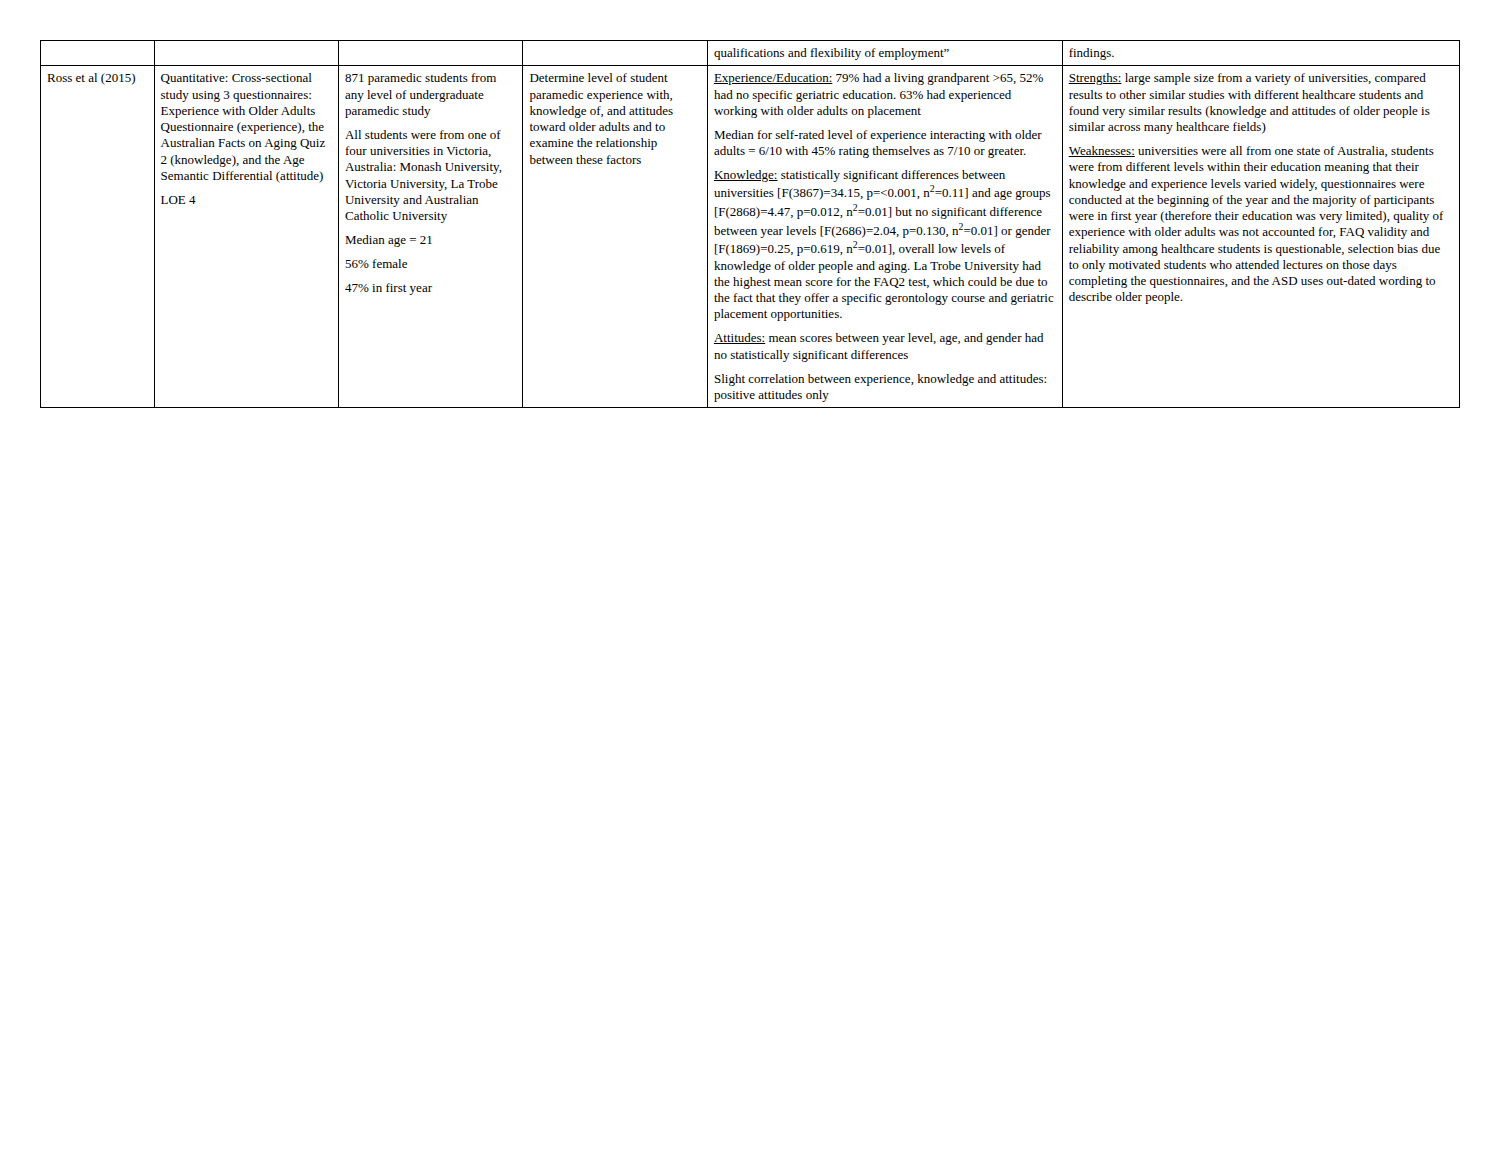| | | | | qualifications and flexibility of employment” | findings. |
| Ross et al (2015) | Quantitative: Cross-sectional study using 3 questionnaires: Experience with Older Adults Questionnaire (experience), the Australian Facts on Aging Quiz 2 (knowledge), and the Age Semantic Differential (attitude) LOE 4 | 871 paramedic students from any level of undergraduate paramedic study All students were from one of four universities in Victoria, Australia: Monash University, Victoria University, La Trobe University and Australian Catholic University Median age = 21 56% female 47% in first year | Determine level of student paramedic experience with, knowledge of, and attitudes toward older adults and to examine the relationship between these factors | Experience/Education: 79% had a living grandparent >65, 52% had no specific geriatric education. 63% had experienced working with older adults on placement Median for self-rated level of experience interacting with older adults = 6/10 with 45% rating themselves as 7/10 or greater. Knowledge: statistically significant differences between universities [F(3867)=34.15, p=<0.001, n 2 =0.11] and age groups [F(2868)=4.47, p=0.012, n 2 =0.01] but no significant difference between year levels [F(2686)=2.04, p=0.130, n 2 =0.01] or gender [F(1869)=0.25, p=0.619, n 2 =0.01], overall low levels of knowledge of older people and aging. La Trobe University had the highest mean score for the FAQ2 test, which could be due to the fact that they offer a specific gerontology course and geriatric placement opportunities. Attitudes: mean scores between year level, age, and gender had no statistically significant differences Slight correlation between experience, knowledge and attitudes: positive attitudes only | Strengths: large sample size from a variety of universities, compared results to other similar studies with different healthcare students and found very similar results (knowledge and attitudes of older people is similar across many healthcare fields) Weaknesses: universities were all from one state of Australia, students were from different levels within their education meaning that their knowledge and experience levels varied widely, questionnaires were conducted at the beginning of the year and the majority of participants were in first year (therefore their education was very limited), quality of experience with older adults was not accounted for, FAQ validity and reliability among healthcare students is questionable, selection bias due to only motivated students who attended lectures on those days completing the questionnaires, and the ASD uses out-dated wording to describe older people. |